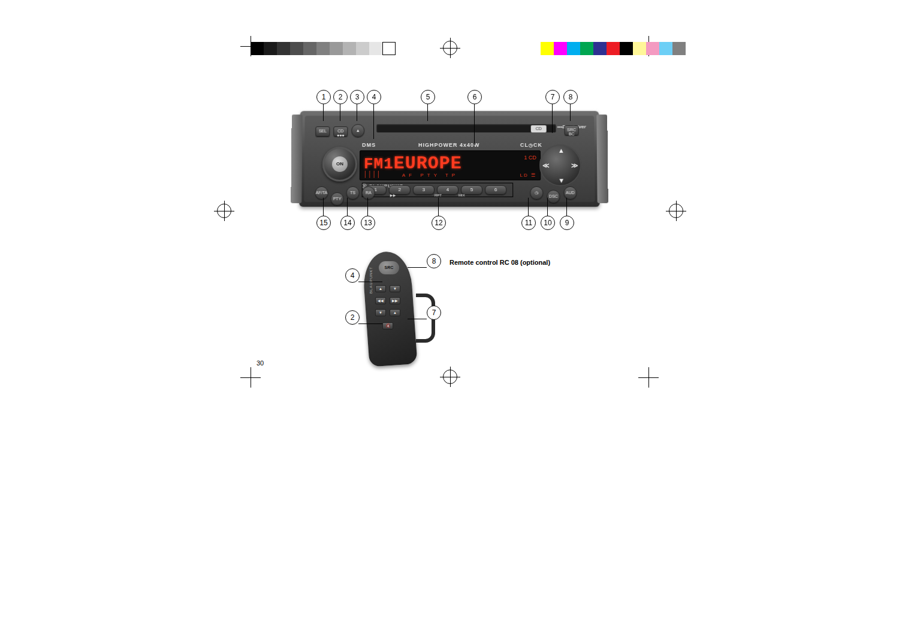1
2
3
4
5
6
7
8
15
14
13
12
11
10
9
CD
DMS
HIGHPOWER 4x40W
CL◷CK
Ⓡ BLAUPUNKT
•••DigiCeiver
ON
FM1EUROPE
││││
AF PTY TP
LD ☰
1 CD
1
2
3
4
5
6
▶▶
RPT
MIX
SEL
CD ●●●
▲
AF/TA
PTY
TS
RA
◷
DSC
AUD
SRC
BC
▲
▼
≪
≫
SRC
BLAUPUNKT
▲
▼
◀◀
▶▶
▼
▲
🔇
8
4
2
7
Remote control RC 08 (optional)
30